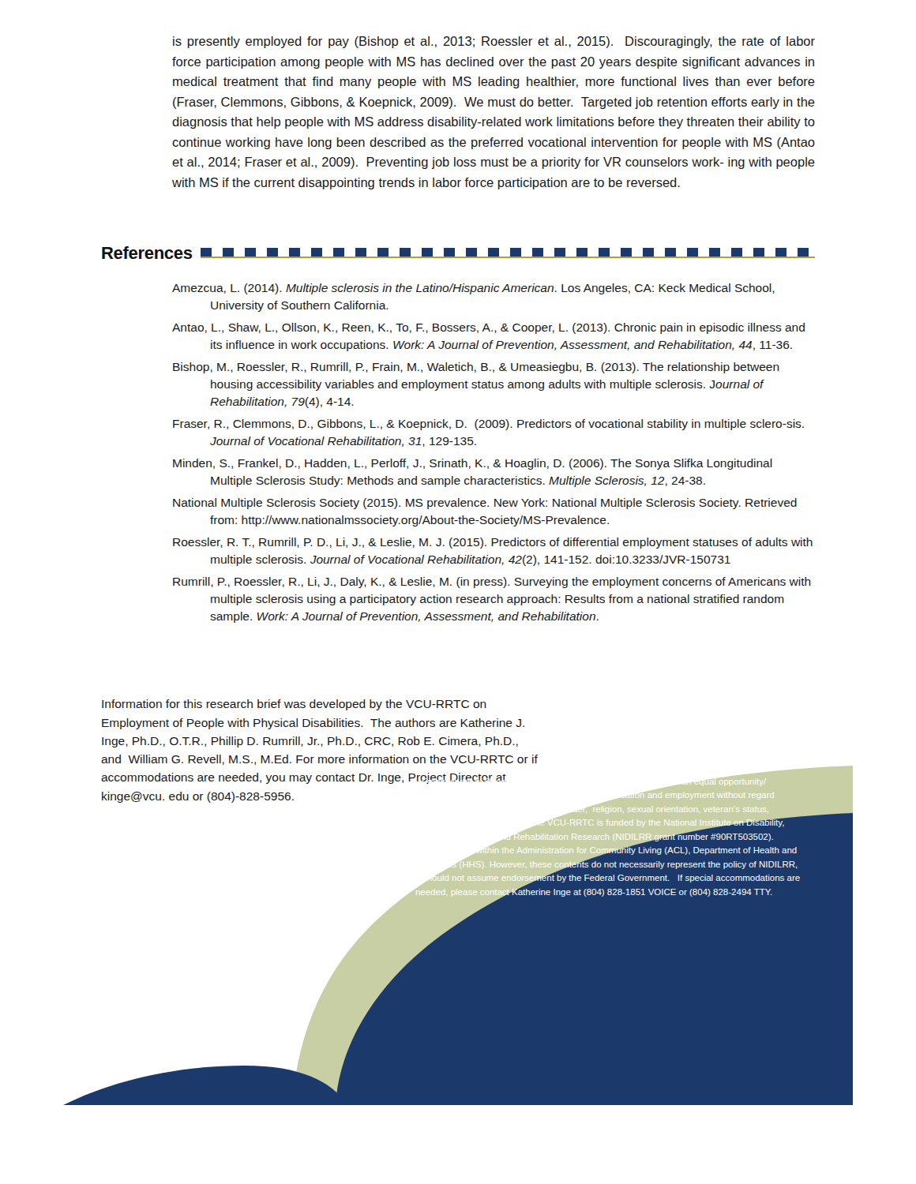is presently employed for pay (Bishop et al., 2013; Roessler et al., 2015). Discouragingly, the rate of labor force participation among people with MS has declined over the past 20 years despite significant advances in medical treatment that find many people with MS leading healthier, more functional lives than ever before (Fraser, Clemmons, Gibbons, & Koepnick, 2009). We must do better. Targeted job retention efforts early in the diagnosis that help people with MS address disability-related work limitations before they threaten their ability to continue working have long been described as the preferred vocational intervention for people with MS (Antao et al., 2014; Fraser et al., 2009). Preventing job loss must be a priority for VR counselors work- ing with people with MS if the current disappointing trends in labor force participation are to be reversed.
References
Amezcua, L. (2014). Multiple sclerosis in the Latino/Hispanic American. Los Angeles, CA: Keck Medical School, University of Southern California.
Antao, L., Shaw, L., Ollson, K., Reen, K., To, F., Bossers, A., & Cooper, L. (2013). Chronic pain in episodic illness and its influence in work occupations. Work: A Journal of Prevention, Assessment, and Rehabilitation, 44, 11-36.
Bishop, M., Roessler, R., Rumrill, P., Frain, M., Waletich, B., & Umeasiegbu, B. (2013). The relationship between housing accessibility variables and employment status among adults with multiple sclerosis. Journal of Rehabilitation, 79(4), 4-14.
Fraser, R., Clemmons, D., Gibbons, L., & Koepnick, D. (2009). Predictors of vocational stability in multiple sclero-sis. Journal of Vocational Rehabilitation, 31, 129-135.
Minden, S., Frankel, D., Hadden, L., Perloff, J., Srinath, K., & Hoaglin, D. (2006). The Sonya Slifka Longitudinal Multiple Sclerosis Study: Methods and sample characteristics. Multiple Sclerosis, 12, 24-38.
National Multiple Sclerosis Society (2015). MS prevalence. New York: National Multiple Sclerosis Society. Retrieved from: http://www.nationalmssociety.org/About-the-Society/MS-Prevalence.
Roessler, R. T., Rumrill, P. D., Li, J., & Leslie, M. J. (2015). Predictors of differential employment statuses of adults with multiple sclerosis. Journal of Vocational Rehabilitation, 42(2), 141-152. doi:10.3233/JVR-150731
Rumrill, P., Roessler, R., Li, J., Daly, K., & Leslie, M. (in press). Surveying the employment concerns of Americans with multiple sclerosis using a participatory action research approach: Results from a national stratified random sample. Work: A Journal of Prevention, Assessment, and Rehabilitation.
Information for this research brief was developed by the VCU-RRTC on Employment of People with Physical Disabilities. The authors are Katherine J. Inge, Ph.D., O.T.R., Phillip D. Rumrill, Jr., Ph.D., CRC, Rob E. Cimera, Ph.D., and William G. Revell, M.S., M.Ed. For more information on the VCU-RRTC or if accommodations are needed, you may contact Dr. Inge, Project Director at kinge@vcu. edu or (804)-828-5956.
Please visit us at:
http://www.vcurrtc.org.
Virginia Commonwealth University, Rehabilitation search Training Center on
Employment of People with Physical Disabilities (VCU-RRTC) is an equal opportunity/
affirmative action institution providing access to education and employment without regard
to age, race, color, national origin, gender, religion, sexual orientation, veteran’s status,
political affiliation, or disability. The VCU-RRTC is funded by the National Institute on Disability,
Independent Living, and Rehabilitation Research (NIDILRR grant number #90RT503502).
NIDILRR is a Center within the Administration for Community Living (ACL), Department of Health and
Human Services (HHS). However, these contents do not necessarily represent the policy of NIDILRR,
and you should not assume endorsement by the Federal Government. If special accommodations are
needed, please contact Katherine Inge at (804) 828-1851 VOICE or (804) 828-2494 TTY.